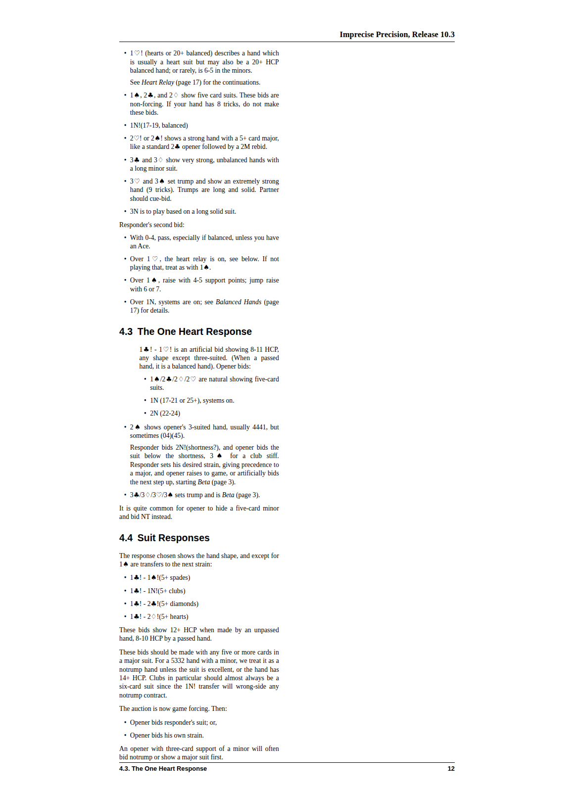Imprecise Precision, Release 10.3
1♡! (hearts or 20+ balanced) describes a hand which is usually a heart suit but may also be a 20+ HCP balanced hand; or rarely, is 6-5 in the minors.
See Heart Relay (page 17) for the continuations.
1♠, 2♣, and 2♢ show five card suits. These bids are non-forcing. If your hand has 8 tricks, do not make these bids.
1N!(17-19, balanced)
2♡! or 2♠! shows a strong hand with a 5+ card major, like a standard 2♣ opener followed by a 2M rebid.
3♣ and 3♢ show very strong, unbalanced hands with a long minor suit.
3♡ and 3♠ set trump and show an extremely strong hand (9 tricks). Trumps are long and solid. Partner should cue-bid.
3N is to play based on a long solid suit.
Responder's second bid:
With 0-4, pass, especially if balanced, unless you have an Ace.
Over 1♡, the heart relay is on, see below. If not playing that, treat as with 1♠.
Over 1♠, raise with 4-5 support points; jump raise with 6 or 7.
Over 1N, systems are on; see Balanced Hands (page 17) for details.
4.3 The One Heart Response
1♣! - 1♡! is an artificial bid showing 8-11 HCP, any shape except three-suited. (When a passed hand, it is a balanced hand). Opener bids:
1♠/2♣/2♢/2♡ are natural showing five-card suits.
1N (17-21 or 25+), systems on.
2N (22-24)
2♠ shows opener's 3-suited hand, usually 4441, but sometimes (04)(45).
Responder bids 2N!(shortness?), and opener bids the suit below the shortness, 3♠ for a club stiff. Responder sets his desired strain, giving precedence to a major, and opener raises to game, or artificially bids the next step up, starting Beta (page 3).
3♣/3♢/3♡/3♠ sets trump and is Beta (page 3).
It is quite common for opener to hide a five-card minor and bid NT instead.
4.4 Suit Responses
The response chosen shows the hand shape, and except for 1♠ are transfers to the next strain:
1♣! - 1♠!(5+ spades)
1♣! - 1N!(5+ clubs)
1♣! - 2♣!(5+ diamonds)
1♣! - 2♢!(5+ hearts)
These bids show 12+ HCP when made by an unpassed hand, 8-10 HCP by a passed hand.
These bids should be made with any five or more cards in a major suit. For a 5332 hand with a minor, we treat it as a notrump hand unless the suit is excellent, or the hand has 14+ HCP. Clubs in particular should almost always be a six-card suit since the 1N! transfer will wrong-side any notrump contract.
The auction is now game forcing. Then:
Opener bids responder's suit; or,
Opener bids his own strain.
An opener with three-card support of a minor will often bid notrump or show a major suit first.
4.3. The One Heart Response 12